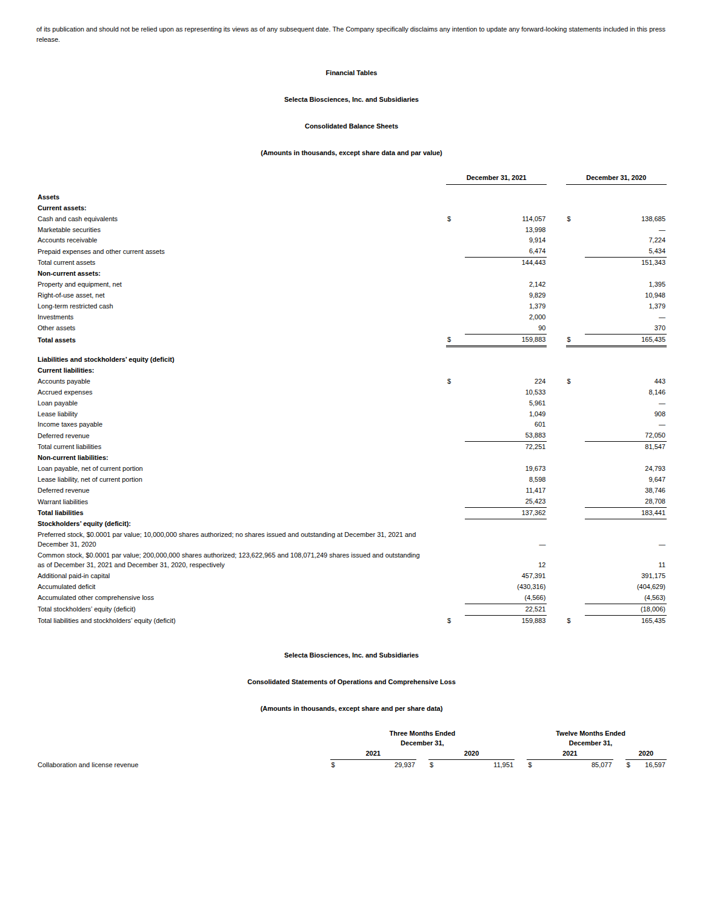of its publication and should not be relied upon as representing its views as of any subsequent date. The Company specifically disclaims any intention to update any forward-looking statements included in this press release.
Financial Tables
Selecta Biosciences, Inc. and Subsidiaries
Consolidated Balance Sheets
(Amounts in thousands, except share data and par value)
| | | December 31, 2021 | | December 31, 2020 |
| --- | --- | --- | --- | --- |
| Assets | | | | | | |
| Current assets: | | | | | | |
| Cash and cash equivalents | | $ | 114,057 | | $ | 138,685 |
| Marketable securities | | | 13,998 | | | — |
| Accounts receivable | | | 9,914 | | | 7,224 |
| Prepaid expenses and other current assets | | | 6,474 | | | 5,434 |
| Total current assets | | | 144,443 | | | 151,343 |
| Non-current assets: | | | | | | |
| Property and equipment, net | | | 2,142 | | | 1,395 |
| Right-of-use asset, net | | | 9,829 | | | 10,948 |
| Long-term restricted cash | | | 1,379 | | | 1,379 |
| Investments | | | 2,000 | | | — |
| Other assets | | | 90 | | | 370 |
| Total assets | | $ | 159,883 | | $ | 165,435 |
| Liabilities and stockholders’ equity (deficit) | | | | | | |
| Current liabilities: | | | | | | |
| Accounts payable | | $ | 224 | | $ | 443 |
| Accrued expenses | | | 10,533 | | | 8,146 |
| Loan payable | | | 5,961 | | | — |
| Lease liability | | | 1,049 | | | 908 |
| Income taxes payable | | | 601 | | | — |
| Deferred revenue | | | 53,883 | | | 72,050 |
| Total current liabilities | | | 72,251 | | | 81,547 |
| Non-current liabilities: | | | | | | |
| Loan payable, net of current portion | | | 19,673 | | | 24,793 |
| Lease liability, net of current portion | | | 8,598 | | | 9,647 |
| Deferred revenue | | | 11,417 | | | 38,746 |
| Warrant liabilities | | | 25,423 | | | 28,708 |
| Total liabilities | | | 137,362 | | | 183,441 |
| Stockholders’ equity (deficit): | | | | | | |
| Preferred stock, $0.0001 par value; 10,000,000 shares authorized; no shares issued and outstanding at December 31, 2021 and December 31, 2020 | | | — | | | — |
| Common stock, $0.0001 par value; 200,000,000 shares authorized; 123,622,965 and 108,071,249 shares issued and outstanding as of December 31, 2021 and December 31, 2020, respectively | | | 12 | | | 11 |
| Additional paid-in capital | | | 457,391 | | | 391,175 |
| Accumulated deficit | | | (430,316) | | | (404,629) |
| Accumulated other comprehensive loss | | | (4,566) | | | (4,563) |
| Total stockholders’ equity (deficit) | | | 22,521 | | | (18,006) |
| Total liabilities and stockholders’ equity (deficit) | | $ | 159,883 | | $ | 165,435 |
Selecta Biosciences, Inc. and Subsidiaries
Consolidated Statements of Operations and Comprehensive Loss
(Amounts in thousands, except share and per share data)
| | | Three Months Ended December 31, | Twelve Months Ended December 31, |
| --- | --- | --- | --- |
| | | 2021 | | 2020 | | 2021 | | 2020 |
| Collaboration and license revenue | | $ | 29,937 | | $ | 11,951 | | $ | 85,077 | | $ | 16,597 |